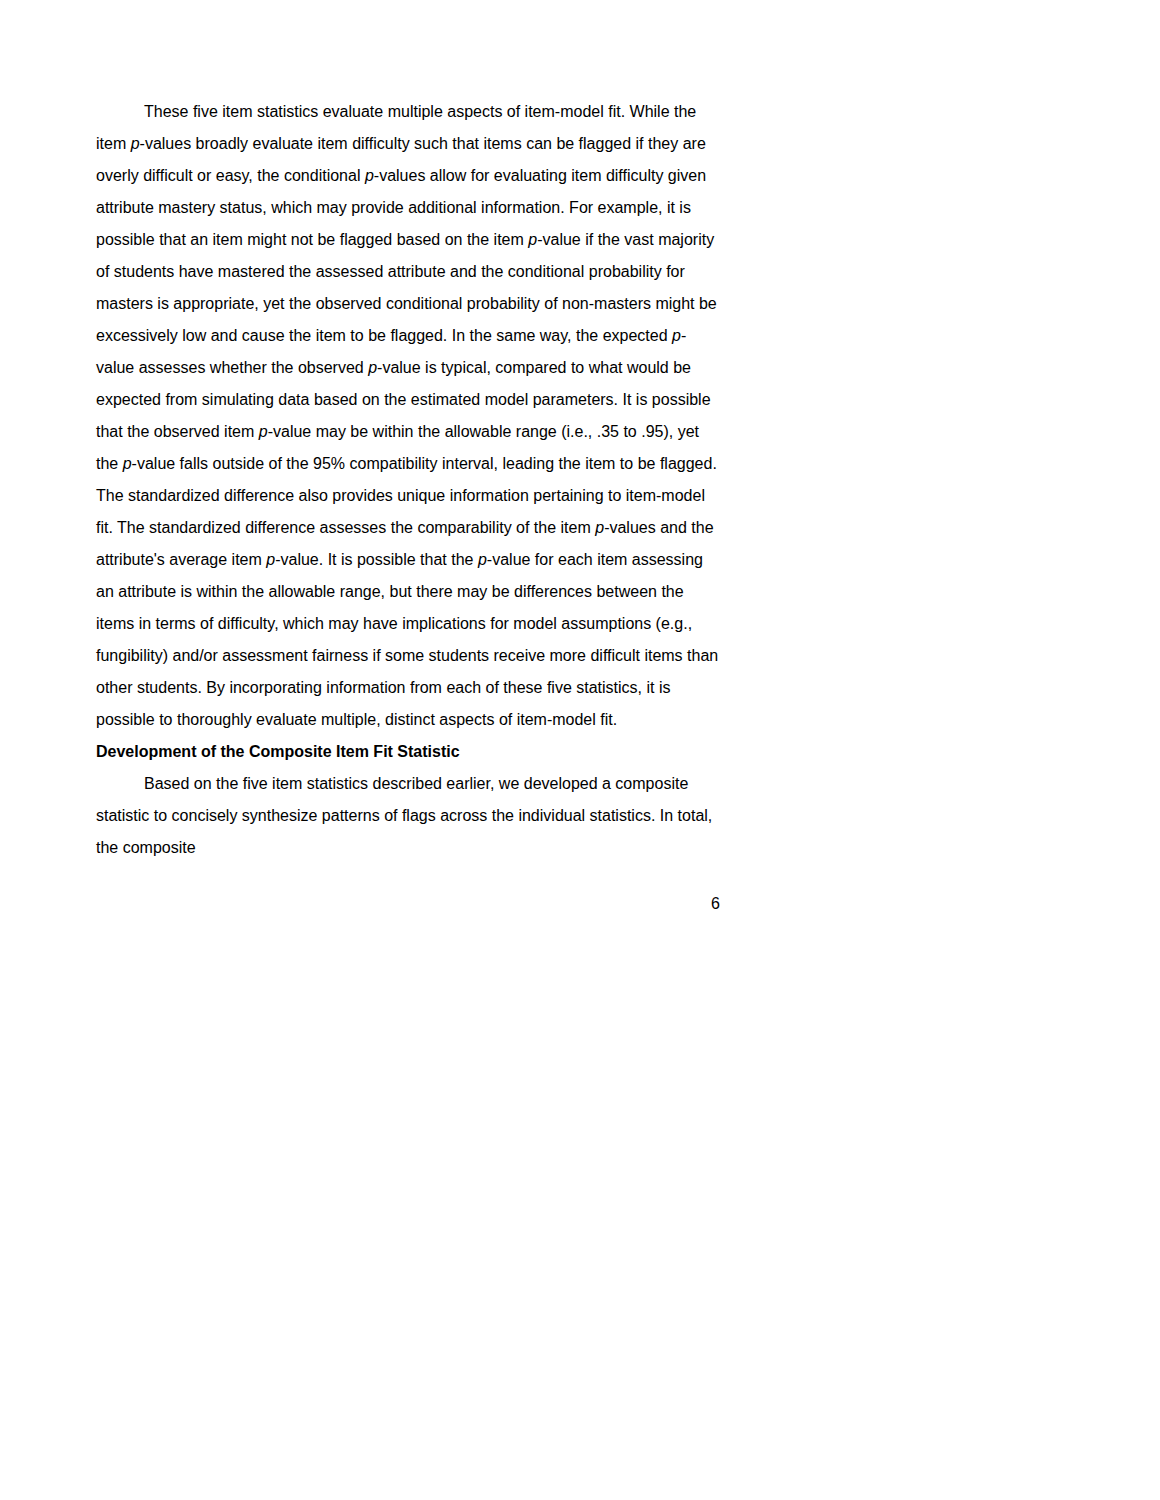These five item statistics evaluate multiple aspects of item-model fit. While the item p-values broadly evaluate item difficulty such that items can be flagged if they are overly difficult or easy, the conditional p-values allow for evaluating item difficulty given attribute mastery status, which may provide additional information. For example, it is possible that an item might not be flagged based on the item p-value if the vast majority of students have mastered the assessed attribute and the conditional probability for masters is appropriate, yet the observed conditional probability of non-masters might be excessively low and cause the item to be flagged. In the same way, the expected p-value assesses whether the observed p-value is typical, compared to what would be expected from simulating data based on the estimated model parameters. It is possible that the observed item p-value may be within the allowable range (i.e., .35 to .95), yet the p-value falls outside of the 95% compatibility interval, leading the item to be flagged. The standardized difference also provides unique information pertaining to item-model fit. The standardized difference assesses the comparability of the item p-values and the attribute's average item p-value. It is possible that the p-value for each item assessing an attribute is within the allowable range, but there may be differences between the items in terms of difficulty, which may have implications for model assumptions (e.g., fungibility) and/or assessment fairness if some students receive more difficult items than other students. By incorporating information from each of these five statistics, it is possible to thoroughly evaluate multiple, distinct aspects of item-model fit.
Development of the Composite Item Fit Statistic
Based on the five item statistics described earlier, we developed a composite statistic to concisely synthesize patterns of flags across the individual statistics. In total, the composite
6